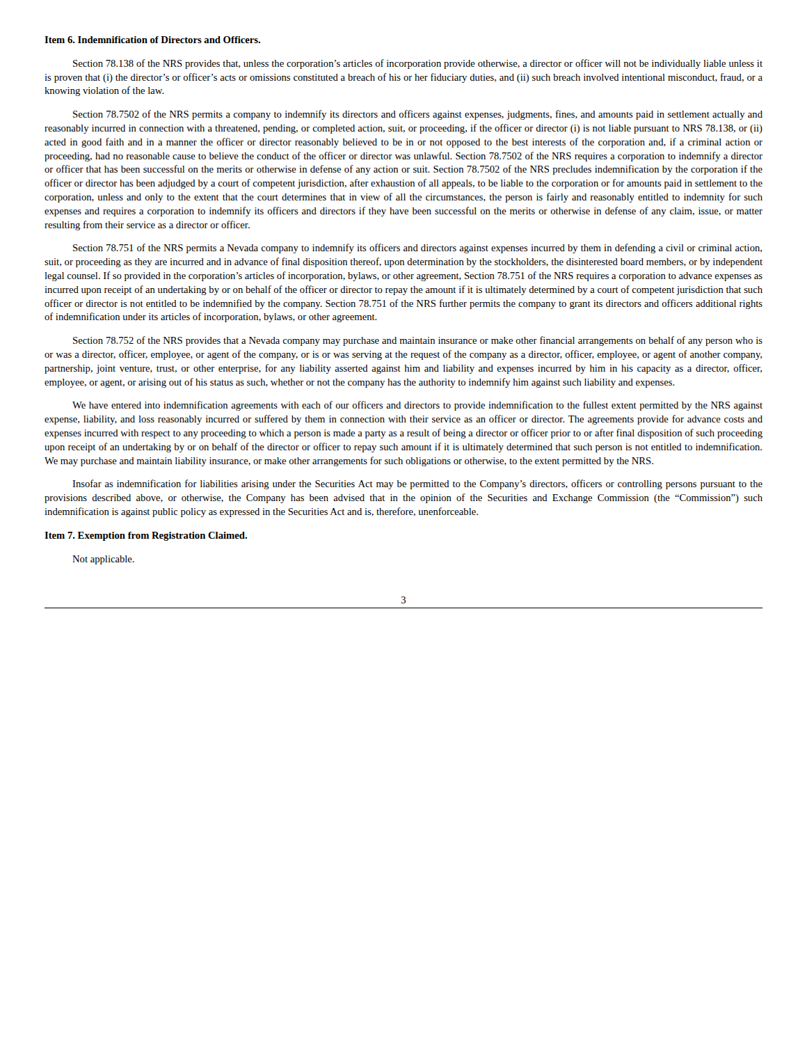Item 6. Indemnification of Directors and Officers.
Section 78.138 of the NRS provides that, unless the corporation’s articles of incorporation provide otherwise, a director or officer will not be individually liable unless it is proven that (i) the director’s or officer’s acts or omissions constituted a breach of his or her fiduciary duties, and (ii) such breach involved intentional misconduct, fraud, or a knowing violation of the law.
Section 78.7502 of the NRS permits a company to indemnify its directors and officers against expenses, judgments, fines, and amounts paid in settlement actually and reasonably incurred in connection with a threatened, pending, or completed action, suit, or proceeding, if the officer or director (i) is not liable pursuant to NRS 78.138, or (ii) acted in good faith and in a manner the officer or director reasonably believed to be in or not opposed to the best interests of the corporation and, if a criminal action or proceeding, had no reasonable cause to believe the conduct of the officer or director was unlawful. Section 78.7502 of the NRS requires a corporation to indemnify a director or officer that has been successful on the merits or otherwise in defense of any action or suit. Section 78.7502 of the NRS precludes indemnification by the corporation if the officer or director has been adjudged by a court of competent jurisdiction, after exhaustion of all appeals, to be liable to the corporation or for amounts paid in settlement to the corporation, unless and only to the extent that the court determines that in view of all the circumstances, the person is fairly and reasonably entitled to indemnity for such expenses and requires a corporation to indemnify its officers and directors if they have been successful on the merits or otherwise in defense of any claim, issue, or matter resulting from their service as a director or officer.
Section 78.751 of the NRS permits a Nevada company to indemnify its officers and directors against expenses incurred by them in defending a civil or criminal action, suit, or proceeding as they are incurred and in advance of final disposition thereof, upon determination by the stockholders, the disinterested board members, or by independent legal counsel. If so provided in the corporation’s articles of incorporation, bylaws, or other agreement, Section 78.751 of the NRS requires a corporation to advance expenses as incurred upon receipt of an undertaking by or on behalf of the officer or director to repay the amount if it is ultimately determined by a court of competent jurisdiction that such officer or director is not entitled to be indemnified by the company. Section 78.751 of the NRS further permits the company to grant its directors and officers additional rights of indemnification under its articles of incorporation, bylaws, or other agreement.
Section 78.752 of the NRS provides that a Nevada company may purchase and maintain insurance or make other financial arrangements on behalf of any person who is or was a director, officer, employee, or agent of the company, or is or was serving at the request of the company as a director, officer, employee, or agent of another company, partnership, joint venture, trust, or other enterprise, for any liability asserted against him and liability and expenses incurred by him in his capacity as a director, officer, employee, or agent, or arising out of his status as such, whether or not the company has the authority to indemnify him against such liability and expenses.
We have entered into indemnification agreements with each of our officers and directors to provide indemnification to the fullest extent permitted by the NRS against expense, liability, and loss reasonably incurred or suffered by them in connection with their service as an officer or director. The agreements provide for advance costs and expenses incurred with respect to any proceeding to which a person is made a party as a result of being a director or officer prior to or after final disposition of such proceeding upon receipt of an undertaking by or on behalf of the director or officer to repay such amount if it is ultimately determined that such person is not entitled to indemnification. We may purchase and maintain liability insurance, or make other arrangements for such obligations or otherwise, to the extent permitted by the NRS.
Insofar as indemnification for liabilities arising under the Securities Act may be permitted to the Company’s directors, officers or controlling persons pursuant to the provisions described above, or otherwise, the Company has been advised that in the opinion of the Securities and Exchange Commission (the “Commission”) such indemnification is against public policy as expressed in the Securities Act and is, therefore, unenforceable.
Item 7. Exemption from Registration Claimed.
Not applicable.
3